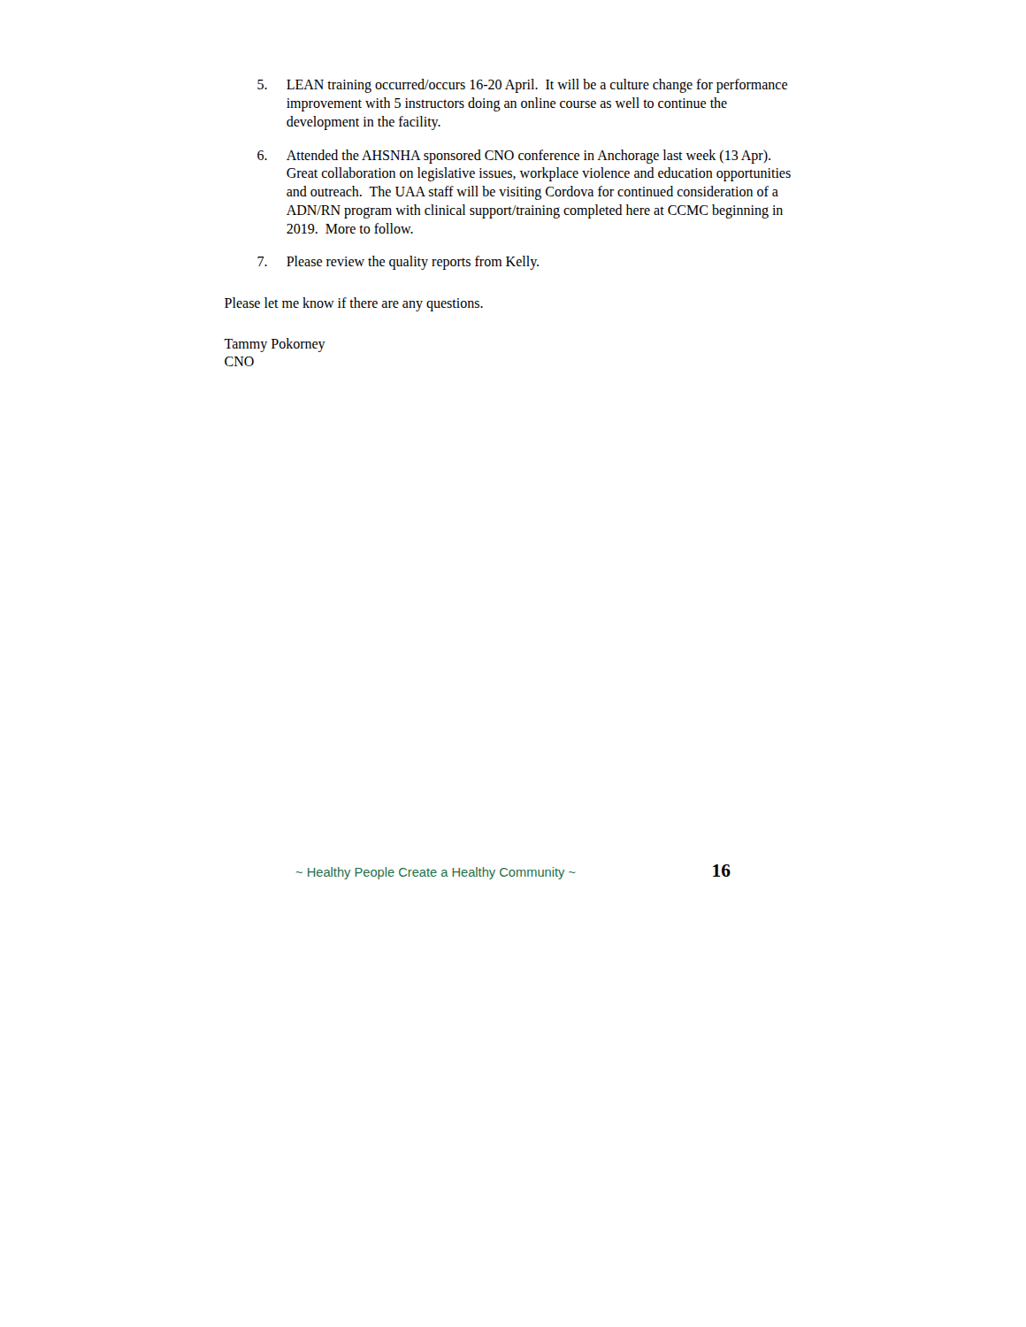LEAN training occurred/occurs 16-20 April. It will be a culture change for performance improvement with 5 instructors doing an online course as well to continue the development in the facility.
Attended the AHSNHA sponsored CNO conference in Anchorage last week (13 Apr). Great collaboration on legislative issues, workplace violence and education opportunities and outreach. The UAA staff will be visiting Cordova for continued consideration of a ADN/RN program with clinical support/training completed here at CCMC beginning in 2019. More to follow.
Please review the quality reports from Kelly.
Please let me know if there are any questions.
Tammy Pokorney
CNO
~ Healthy People Create a Healthy Community ~ 16